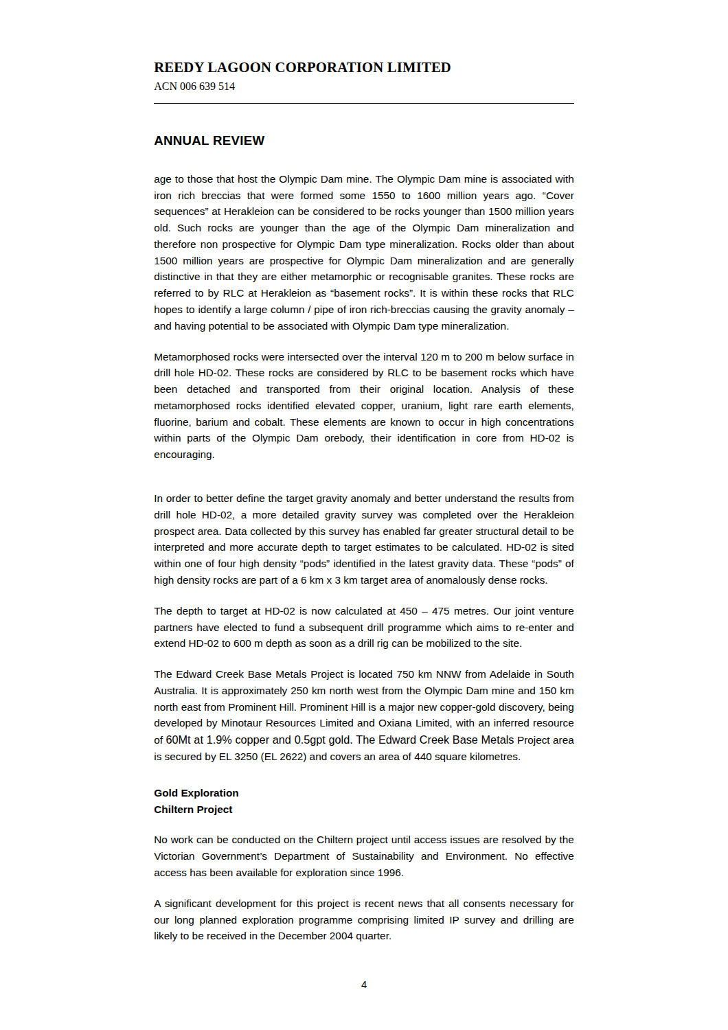REEDY LAGOON CORPORATION LIMITED
ACN 006 639 514
ANNUAL REVIEW
age to those that host the Olympic Dam mine. The Olympic Dam mine is associated with iron rich breccias that were formed some 1550 to 1600 million years ago. “Cover sequences” at Herakleion can be considered to be rocks younger than 1500 million years old. Such rocks are younger than the age of the Olympic Dam mineralization and therefore non prospective for Olympic Dam type mineralization. Rocks older than about 1500 million years are prospective for Olympic Dam mineralization and are generally distinctive in that they are either metamorphic or recognisable granites. These rocks are referred to by RLC at Herakleion as “basement rocks”. It is within these rocks that RLC hopes to identify a large column / pipe of iron rich-breccias causing the gravity anomaly – and having potential to be associated with Olympic Dam type mineralization.
Metamorphosed rocks were intersected over the interval 120 m to 200 m below surface in drill hole HD-02. These rocks are considered by RLC to be basement rocks which have been detached and transported from their original location. Analysis of these metamorphosed rocks identified elevated copper, uranium, light rare earth elements, fluorine, barium and cobalt. These elements are known to occur in high concentrations within parts of the Olympic Dam orebody, their identification in core from HD-02 is encouraging.
In order to better define the target gravity anomaly and better understand the results from drill hole HD-02, a more detailed gravity survey was completed over the Herakleion prospect area. Data collected by this survey has enabled far greater structural detail to be interpreted and more accurate depth to target estimates to be calculated. HD-02 is sited within one of four high density “pods” identified in the latest gravity data. These “pods” of high density rocks are part of a 6 km x 3 km target area of anomalously dense rocks.
The depth to target at HD-02 is now calculated at 450 – 475 metres. Our joint venture partners have elected to fund a subsequent drill programme which aims to re-enter and extend HD-02 to 600 m depth as soon as a drill rig can be mobilized to the site.
The Edward Creek Base Metals Project is located 750 km NNW from Adelaide in South Australia. It is approximately 250 km north west from the Olympic Dam mine and 150 km north east from Prominent Hill. Prominent Hill is a major new copper-gold discovery, being developed by Minotaur Resources Limited and Oxiana Limited, with an inferred resource of 60Mt at 1.9% copper and 0.5gpt gold. The Edward Creek Base Metals Project area is secured by EL 3250 (EL 2622) and covers an area of 440 square kilometres.
Gold Exploration
Chiltern Project
No work can be conducted on the Chiltern project until access issues are resolved by the Victorian Government’s Department of Sustainability and Environment. No effective access has been available for exploration since 1996.
A significant development for this project is recent news that all consents necessary for our long planned exploration programme comprising limited IP survey and drilling are likely to be received in the December 2004 quarter.
4